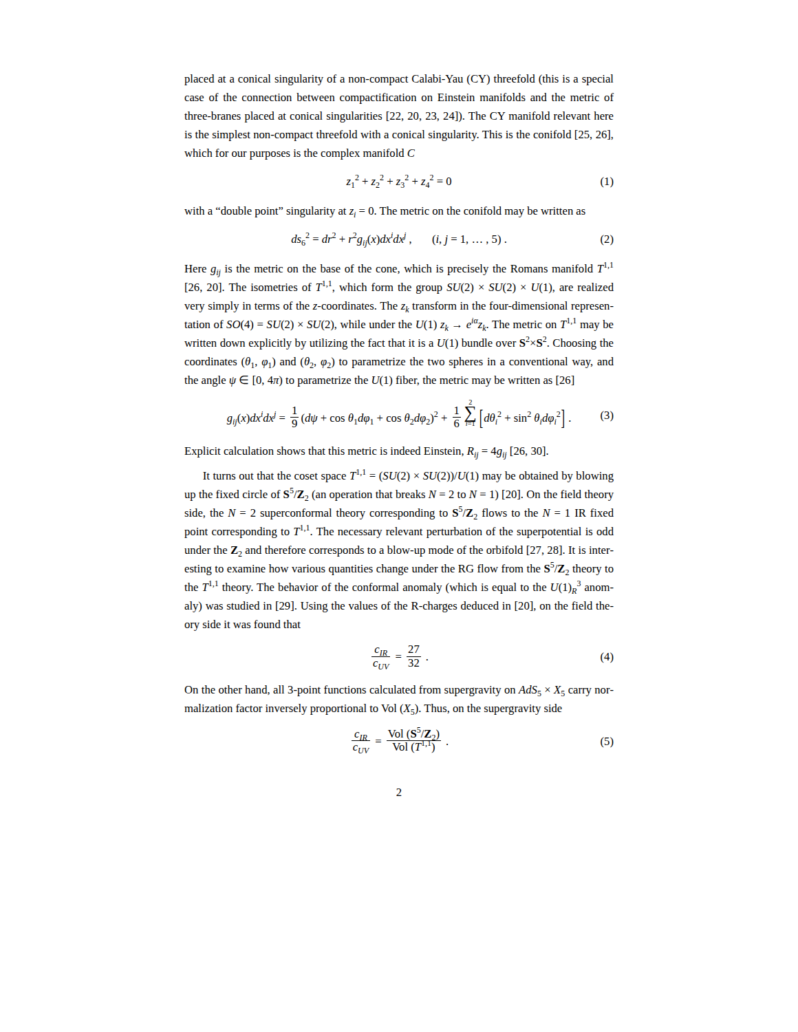placed at a conical singularity of a non-compact Calabi-Yau (CY) threefold (this is a special case of the connection between compactification on Einstein manifolds and the metric of three-branes placed at conical singularities [22, 20, 23, 24]). The CY manifold relevant here is the simplest non-compact threefold with a conical singularity. This is the conifold [25, 26], which for our purposes is the complex manifold C
z12 + z22 + z32 + z42 = 0 (1)
with a “double point” singularity at zi = 0. The metric on the conifold may be written as
ds62 = dr2 + r2gij(x)dxidxj , (i, j = 1, … , 5) . (2)
Here gij is the metric on the base of the cone, which is precisely the Romans manifold T1,1 [26, 20]. The isometries of T1,1, which form the group SU(2) × SU(2) × U(1), are realized very simply in terms of the z-coordinates. The zk transform in the four-dimensional representation of SO(4) = SU(2) × SU(2), while under the U(1) zk → eiαzk. The metric on T1,1 may be written down explicitly by utilizing the fact that it is a U(1) bundle over S2×S2. Choosing the coordinates (θ1, φ1) and (θ2, φ2) to parametrize the two spheres in a conventional way, and the angle ψ ∈ [0, 4π) to parametrize the U(1) fiber, the metric may be written as [26]
gij(x)dxidxj = 19(dψ + cos θ1dφ1 + cos θ2dφ2)2 + 162∑i=1[dθi2 + sin2 θidφi2] . (3)
Explicit calculation shows that this metric is indeed Einstein, Rij = 4gij [26, 30].
It turns out that the coset space T1,1 = (SU(2) × SU(2))/U(1) may be obtained by blowing up the fixed circle of S5/Z2 (an operation that breaks N = 2 to N = 1) [20]. On the field theory side, the N = 2 superconformal theory corresponding to S5/Z2 flows to the N = 1 IR fixed point corresponding to T1,1. The necessary relevant perturbation of the superpotential is odd under the Z2 and therefore corresponds to a blow-up mode of the orbifold [27, 28]. It is interesting to examine how various quantities change under the RG flow from the S5/Z2 theory to the T1,1 theory. The behavior of the conformal anomaly (which is equal to the U(1)R3 anomaly) was studied in [29]. Using the values of the R-charges deduced in [20], on the field theory side it was found that
cIR cUV = 2732 . (4)
On the other hand, all 3-point functions calculated from supergravity on AdS5 × X5 carry normalization factor inversely proportional to Vol (X5). Thus, on the supergravity side
cIR cUV = Vol (S5/Z2) Vol (T1,1) . (5)
2